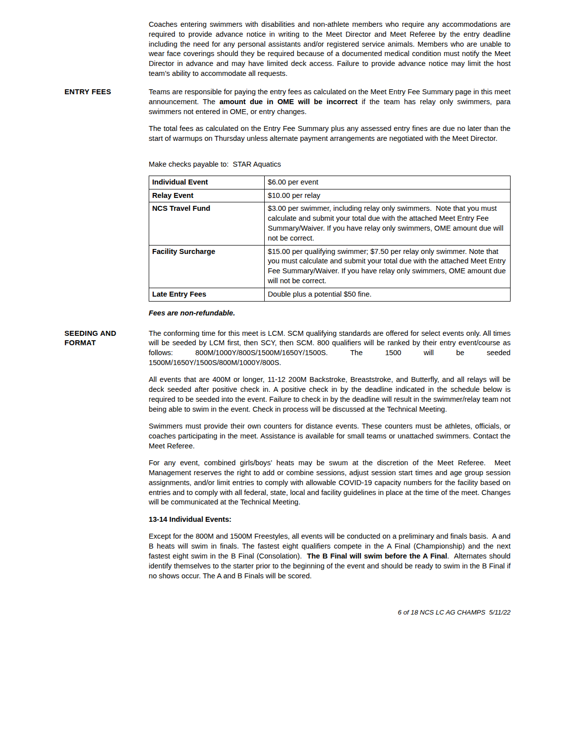Coaches entering swimmers with disabilities and non-athlete members who require any accommodations are required to provide advance notice in writing to the Meet Director and Meet Referee by the entry deadline including the need for any personal assistants and/or registered service animals. Members who are unable to wear face coverings should they be required because of a documented medical condition must notify the Meet Director in advance and may have limited deck access. Failure to provide advance notice may limit the host team’s ability to accommodate all requests.
Entry Fees
Teams are responsible for paying the entry fees as calculated on the Meet Entry Fee Summary page in this meet announcement. The amount due in OME will be incorrect if the team has relay only swimmers, para swimmers not entered in OME, or entry changes.
The total fees as calculated on the Entry Fee Summary plus any assessed entry fines are due no later than the start of warmups on Thursday unless alternate payment arrangements are negotiated with the Meet Director.
Make checks payable to: STAR Aquatics
| Individual Event | $6.00 per event |
| Relay Event | $10.00 per relay |
| NCS Travel Fund | $3.00 per swimmer, including relay only swimmers. Note that you must calculate and submit your total due with the attached Meet Entry Fee Summary/Waiver. If you have relay only swimmers, OME amount due will not be correct. |
| Facility Surcharge | $15.00 per qualifying swimmer; $7.50 per relay only swimmer. Note that you must calculate and submit your total due with the attached Meet Entry Fee Summary/Waiver. If you have relay only swimmers, OME amount due will not be correct. |
| Late Entry Fees | Double plus a potential $50 fine. |
Fees are non-refundable.
Seeding and Format
The conforming time for this meet is LCM. SCM qualifying standards are offered for select events only. All times will be seeded by LCM first, then SCY, then SCM. 800 qualifiers will be ranked by their entry event/course as follows: 800M/1000Y/800S/1500M/1650Y/1500S. The 1500 will be seeded 1500M/1650Y/1500S/800M/1000Y/800S.
All events that are 400M or longer, 11-12 200M Backstroke, Breaststroke, and Butterfly, and all relays will be deck seeded after positive check in. A positive check in by the deadline indicated in the schedule below is required to be seeded into the event. Failure to check in by the deadline will result in the swimmer/relay team not being able to swim in the event. Check in process will be discussed at the Technical Meeting.
Swimmers must provide their own counters for distance events. These counters must be athletes, officials, or coaches participating in the meet. Assistance is available for small teams or unattached swimmers. Contact the Meet Referee.
For any event, combined girls/boys’ heats may be swum at the discretion of the Meet Referee. Meet Management reserves the right to add or combine sessions, adjust session start times and age group session assignments, and/or limit entries to comply with allowable COVID-19 capacity numbers for the facility based on entries and to comply with all federal, state, local and facility guidelines in place at the time of the meet. Changes will be communicated at the Technical Meeting.
13-14 Individual Events:
Except for the 800M and 1500M Freestyles, all events will be conducted on a preliminary and finals basis. A and B heats will swim in finals. The fastest eight qualifiers compete in the A Final (Championship) and the next fastest eight swim in the B Final (Consolation). The B Final will swim before the A Final. Alternates should identify themselves to the starter prior to the beginning of the event and should be ready to swim in the B Final if no shows occur. The A and B Finals will be scored.
6 of 18 NCS LC AG CHAMPS 5/11/22